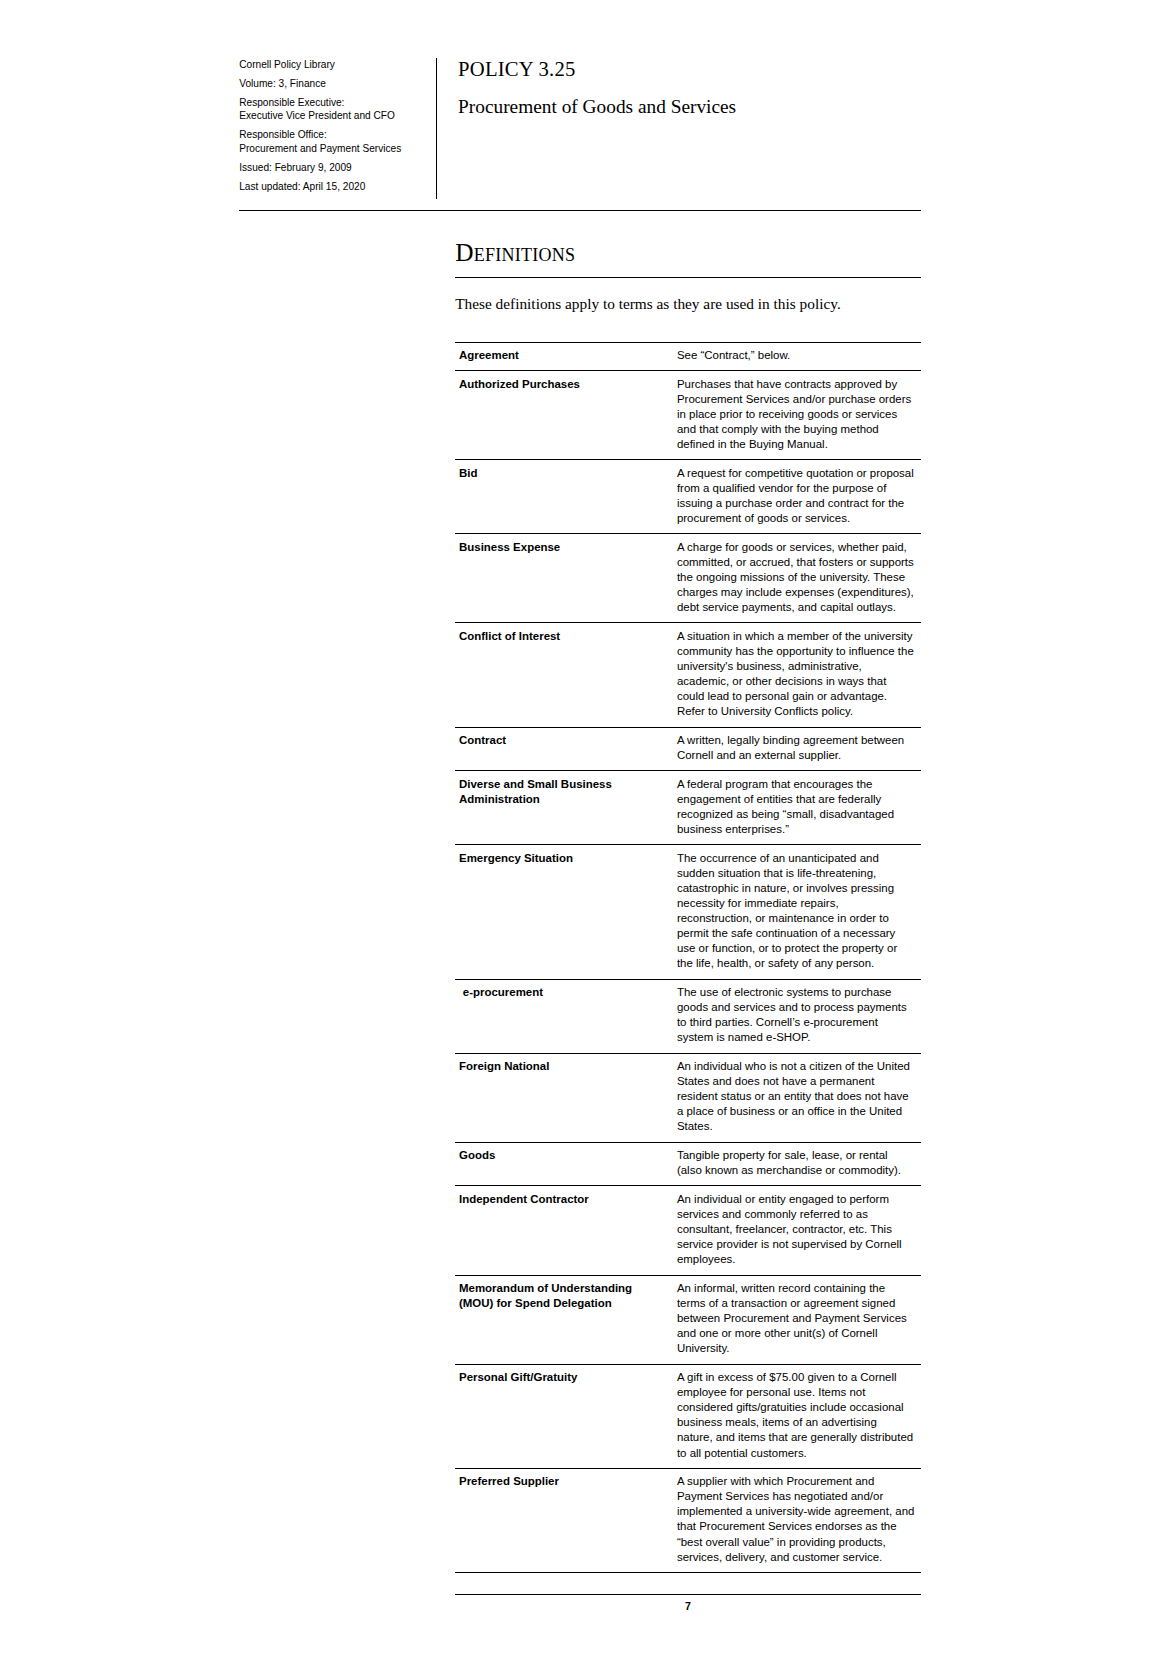Cornell Policy Library
Volume: 3, Finance
Responsible Executive:
Executive Vice President and CFO
Responsible Office:
Procurement and Payment Services
Issued: February 9, 2009
Last updated: April 15, 2020
POLICY 3.25
Procurement of Goods and Services
Definitions
These definitions apply to terms as they are used in this policy.
| Agreement | See “Contract,” below. |
| Authorized Purchases | Purchases that have contracts approved by Procurement Services and/or purchase orders in place prior to receiving goods or services and that comply with the buying method defined in the Buying Manual. |
| Bid | A request for competitive quotation or proposal from a qualified vendor for the purpose of issuing a purchase order and contract for the procurement of goods or services. |
| Business Expense | A charge for goods or services, whether paid, committed, or accrued, that fosters or supports the ongoing missions of the university. These charges may include expenses (expenditures), debt service payments, and capital outlays. |
| Conflict of Interest | A situation in which a member of the university community has the opportunity to influence the university's business, administrative, academic, or other decisions in ways that could lead to personal gain or advantage. Refer to University Conflicts policy. |
| Contract | A written, legally binding agreement between Cornell and an external supplier. |
| Diverse and Small Business Administration | A federal program that encourages the engagement of entities that are federally recognized as being “small, disadvantaged business enterprises.” |
| Emergency Situation | The occurrence of an unanticipated and sudden situation that is life-threatening, catastrophic in nature, or involves pressing necessity for immediate repairs, reconstruction, or maintenance in order to permit the safe continuation of a necessary use or function, or to protect the property or the life, health, or safety of any person. |
| e-procurement | The use of electronic systems to purchase goods and services and to process payments to third parties. Cornell’s e-procurement system is named e-SHOP. |
| Foreign National | An individual who is not a citizen of the United States and does not have a permanent resident status or an entity that does not have a place of business or an office in the United States. |
| Goods | Tangible property for sale, lease, or rental (also known as merchandise or commodity). |
| Independent Contractor | An individual or entity engaged to perform services and commonly referred to as consultant, freelancer, contractor, etc. This service provider is not supervised by Cornell employees. |
| Memorandum of Understanding (MOU) for Spend Delegation | An informal, written record containing the terms of a transaction or agreement signed between Procurement and Payment Services and one or more other unit(s) of Cornell University. |
| Personal Gift/Gratuity | A gift in excess of $75.00 given to a Cornell employee for personal use. Items not considered gifts/gratuities include occasional business meals, items of an advertising nature, and items that are generally distributed to all potential customers. |
| Preferred Supplier | A supplier with which Procurement and Payment Services has negotiated and/or implemented a university-wide agreement, and that Procurement Services endorses as the “best overall value” in providing products, services, delivery, and customer service. |
7